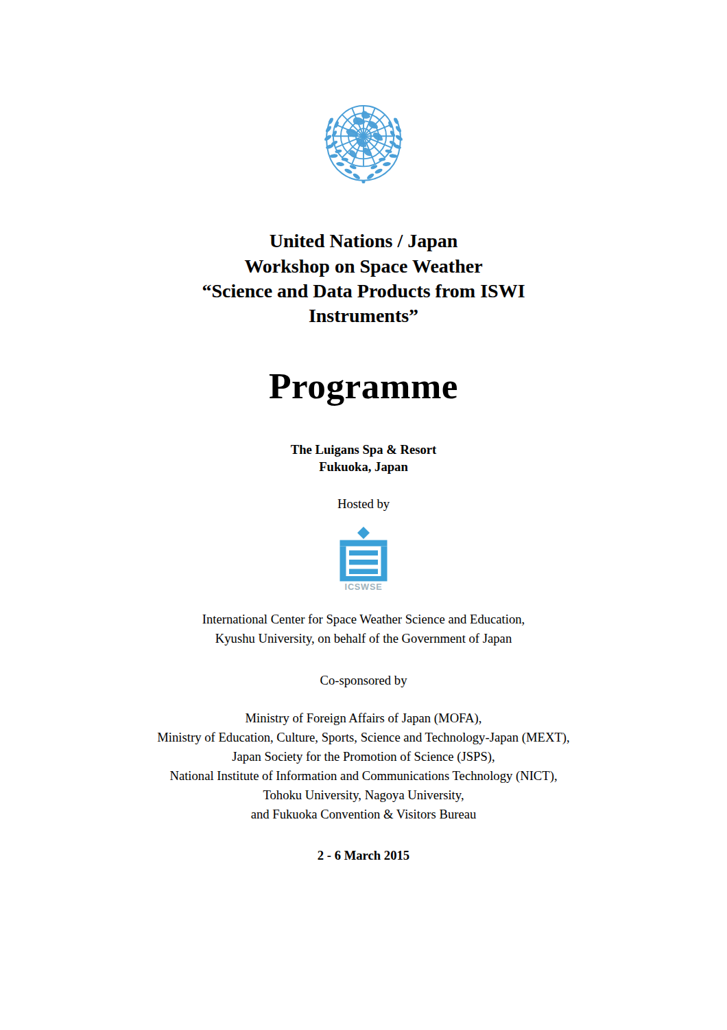United Nations / Japan Workshop on Space Weather “Science and Data Products from ISWI Instruments”
Programme
The Luigans Spa & Resort
Fukuoka, Japan
Hosted by
ICSWSE
International Center for Space Weather Science and Education, Kyushu University, on behalf of the Government of Japan
Co-sponsored by
Ministry of Foreign Affairs of Japan (MOFA), Ministry of Education, Culture, Sports, Science and Technology-Japan (MEXT), Japan Society for the Promotion of Science (JSPS), National Institute of Information and Communications Technology (NICT), Tohoku University, Nagoya University, and Fukuoka Convention & Visitors Bureau
2 - 6 March 2015